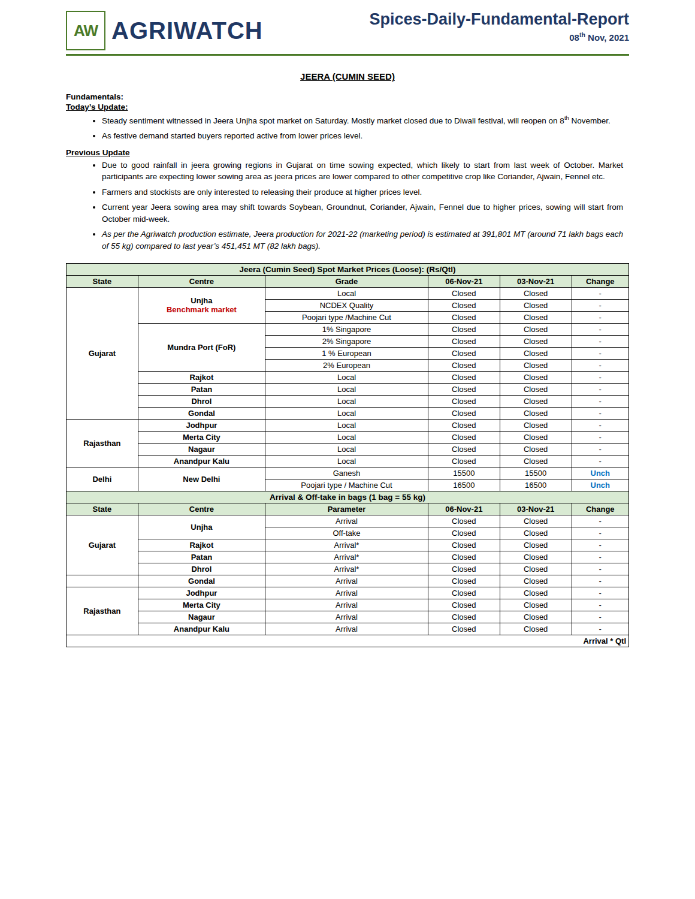AW
AGRIWATCH
Spices-Daily-Fundamental-Report
08th Nov, 2021
JEERA (CUMIN SEED)
Fundamentals:
Today’s Update:
Steady sentiment witnessed in Jeera Unjha spot market on Saturday. Mostly market closed due to Diwali festival, will reopen on 8th November.
As festive demand started buyers reported active from lower prices level.
Previous Update
Due to good rainfall in jeera growing regions in Gujarat on time sowing expected, which likely to start from last week of October. Market participants are expecting lower sowing area as jeera prices are lower compared to other competitive crop like Coriander, Ajwain, Fennel etc.
Farmers and stockists are only interested to releasing their produce at higher prices level.
Current year Jeera sowing area may shift towards Soybean, Groundnut, Coriander, Ajwain, Fennel due to higher prices, sowing will start from October mid-week.
As per the Agriwatch production estimate, Jeera production for 2021-22 (marketing period) is estimated at 391,801 MT (around 71 lakh bags each of 55 kg) compared to last year’s 451,451 MT (82 lakh bags).
| Jeera (Cumin Seed) Spot Market Prices (Loose): (Rs/Qtl) |
| State | Centre | Grade | 06-Nov-21 | 03-Nov-21 | Change |
| Gujarat | Unjha Benchmark market | Local | Closed | Closed | - |
| NCDEX Quality | Closed | Closed | - |
| Poojari type /Machine Cut | Closed | Closed | - |
| Mundra Port (FoR) | 1% Singapore | Closed | Closed | - |
| 2% Singapore | Closed | Closed | - |
| 1 % European | Closed | Closed | - |
| 2% European | Closed | Closed | - |
| Rajkot | Local | Closed | Closed | - |
| Patan | Local | Closed | Closed | - |
| Dhrol | Local | Closed | Closed | - |
| Gondal | Local | Closed | Closed | - |
| Rajasthan | Jodhpur | Local | Closed | Closed | - |
| Merta City | Local | Closed | Closed | - |
| Nagaur | Local | Closed | Closed | - |
| Anandpur Kalu | Local | Closed | Closed | - |
| Delhi | New Delhi | Ganesh | 15500 | 15500 | Unch |
| Poojari type / Machine Cut | 16500 | 16500 | Unch |
| Arrival & Off-take in bags (1 bag = 55 kg) |
| State | Centre | Parameter | 06-Nov-21 | 03-Nov-21 | Change |
| Gujarat | Unjha | Arrival | Closed | Closed | - |
| Off-take | Closed | Closed | - |
| Rajkot | Arrival* | Closed | Closed | - |
| Patan | Arrival* | Closed | Closed | - |
| Dhrol | Arrival* | Closed | Closed | - |
| | Gondal | Arrival | Closed | Closed | - |
| Rajasthan | Jodhpur | Arrival | Closed | Closed | - |
| Merta City | Arrival | Closed | Closed | - |
| Nagaur | Arrival | Closed | Closed | - |
| Anandpur Kalu | Arrival | Closed | Closed | - |
| Arrival * Qtl |